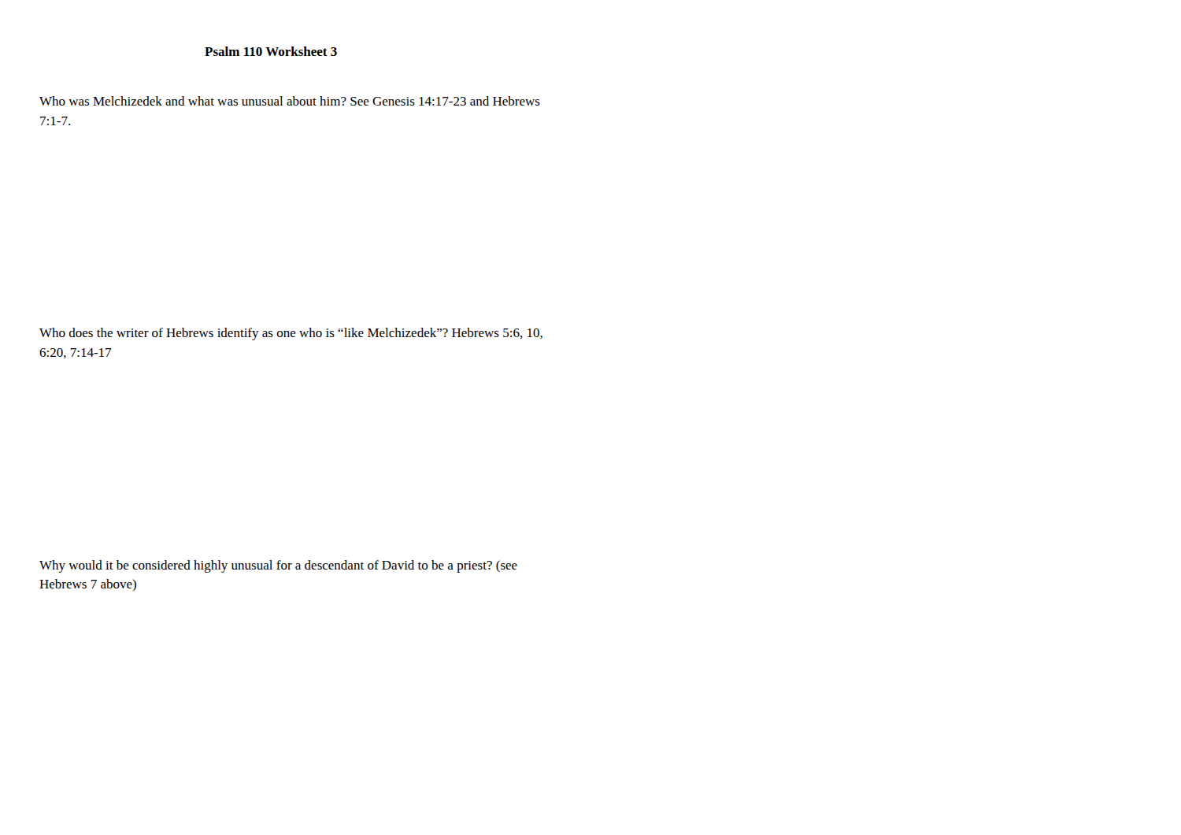Psalm 110 Worksheet 3
Who was Melchizedek and what was unusual about him? See Genesis 14:17-23 and Hebrews 7:1-7.
Who does the writer of Hebrews identify as one who is “like Melchizedek”? Hebrews 5:6, 10, 6:20, 7:14-17
Why would it be considered highly unusual for a descendant of David to be a priest? (see Hebrews 7 above)